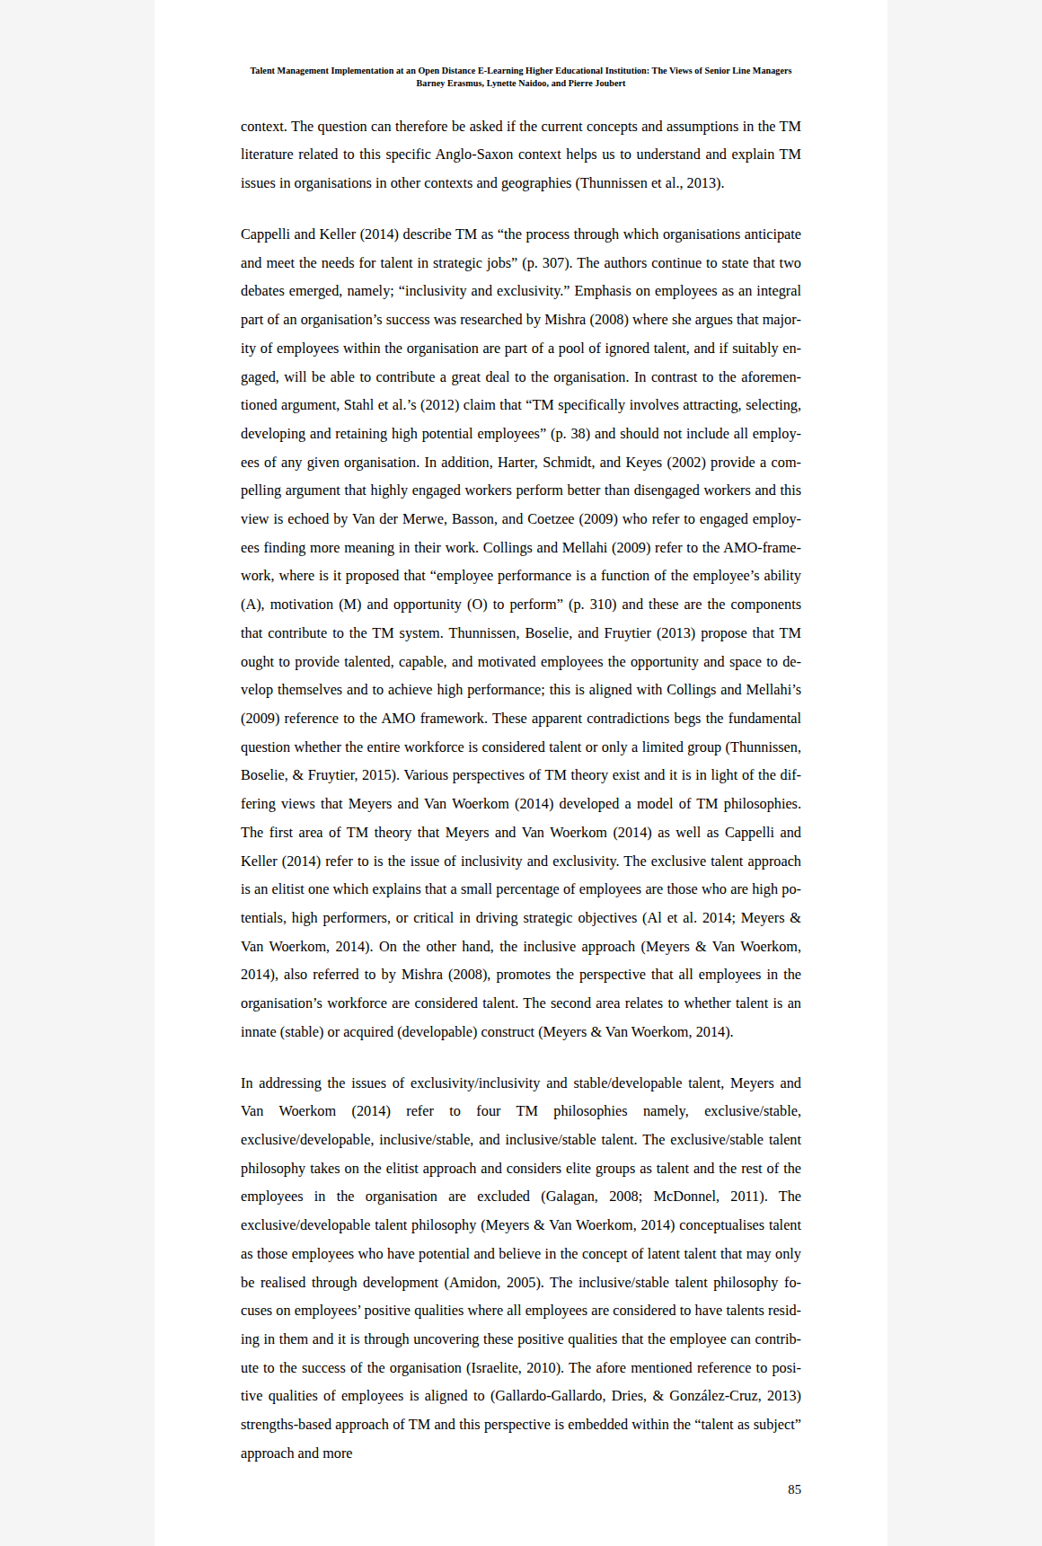Talent Management Implementation at an Open Distance E-Learning Higher Educational Institution: The Views of Senior Line Managers Barney Erasmus, Lynette Naidoo, and Pierre Joubert
context. The question can therefore be asked if the current concepts and assumptions in the TM literature related to this specific Anglo-Saxon context helps us to understand and explain TM issues in organisations in other contexts and geographies (Thunnissen et al., 2013).
Cappelli and Keller (2014) describe TM as “the process through which organisations anticipate and meet the needs for talent in strategic jobs” (p. 307). The authors continue to state that two debates emerged, namely; “inclusivity and exclusivity.” Emphasis on employees as an integral part of an organisation’s success was researched by Mishra (2008) where she argues that majority of employees within the organisation are part of a pool of ignored talent, and if suitably engaged, will be able to contribute a great deal to the organisation. In contrast to the aforementioned argument, Stahl et al.’s (2012) claim that “TM specifically involves attracting, selecting, developing and retaining high potential employees” (p. 38) and should not include all employees of any given organisation. In addition, Harter, Schmidt, and Keyes (2002) provide a compelling argument that highly engaged workers perform better than disengaged workers and this view is echoed by Van der Merwe, Basson, and Coetzee (2009) who refer to engaged employees finding more meaning in their work. Collings and Mellahi (2009) refer to the AMO-framework, where is it proposed that “employee performance is a function of the employee’s ability (A), motivation (M) and opportunity (O) to perform” (p. 310) and these are the components that contribute to the TM system. Thunnissen, Boselie, and Fruytier (2013) propose that TM ought to provide talented, capable, and motivated employees the opportunity and space to develop themselves and to achieve high performance; this is aligned with Collings and Mellahi’s (2009) reference to the AMO framework. These apparent contradictions begs the fundamental question whether the entire workforce is considered talent or only a limited group (Thunnissen, Boselie, & Fruytier, 2015). Various perspectives of TM theory exist and it is in light of the differing views that Meyers and Van Woerkom (2014) developed a model of TM philosophies. The first area of TM theory that Meyers and Van Woerkom (2014) as well as Cappelli and Keller (2014) refer to is the issue of inclusivity and exclusivity. The exclusive talent approach is an elitist one which explains that a small percentage of employees are those who are high potentials, high performers, or critical in driving strategic objectives (Al et al. 2014; Meyers & Van Woerkom, 2014). On the other hand, the inclusive approach (Meyers & Van Woerkom, 2014), also referred to by Mishra (2008), promotes the perspective that all employees in the organisation’s workforce are considered talent. The second area relates to whether talent is an innate (stable) or acquired (developable) construct (Meyers & Van Woerkom, 2014).
In addressing the issues of exclusivity/inclusivity and stable/developable talent, Meyers and Van Woerkom (2014) refer to four TM philosophies namely, exclusive/stable, exclusive/developable, inclusive/stable, and inclusive/stable talent. The exclusive/stable talent philosophy takes on the elitist approach and considers elite groups as talent and the rest of the employees in the organisation are excluded (Galagan, 2008; McDonnel, 2011). The exclusive/developable talent philosophy (Meyers & Van Woerkom, 2014) conceptualises talent as those employees who have potential and believe in the concept of latent talent that may only be realised through development (Amidon, 2005). The inclusive/stable talent philosophy focuses on employees’ positive qualities where all employees are considered to have talents residing in them and it is through uncovering these positive qualities that the employee can contribute to the success of the organisation (Israelite, 2010). The afore mentioned reference to positive qualities of employees is aligned to (Gallardo-Gallardo, Dries, & González-Cruz, 2013) strengths-based approach of TM and this perspective is embedded within the “talent as subject” approach and more
85